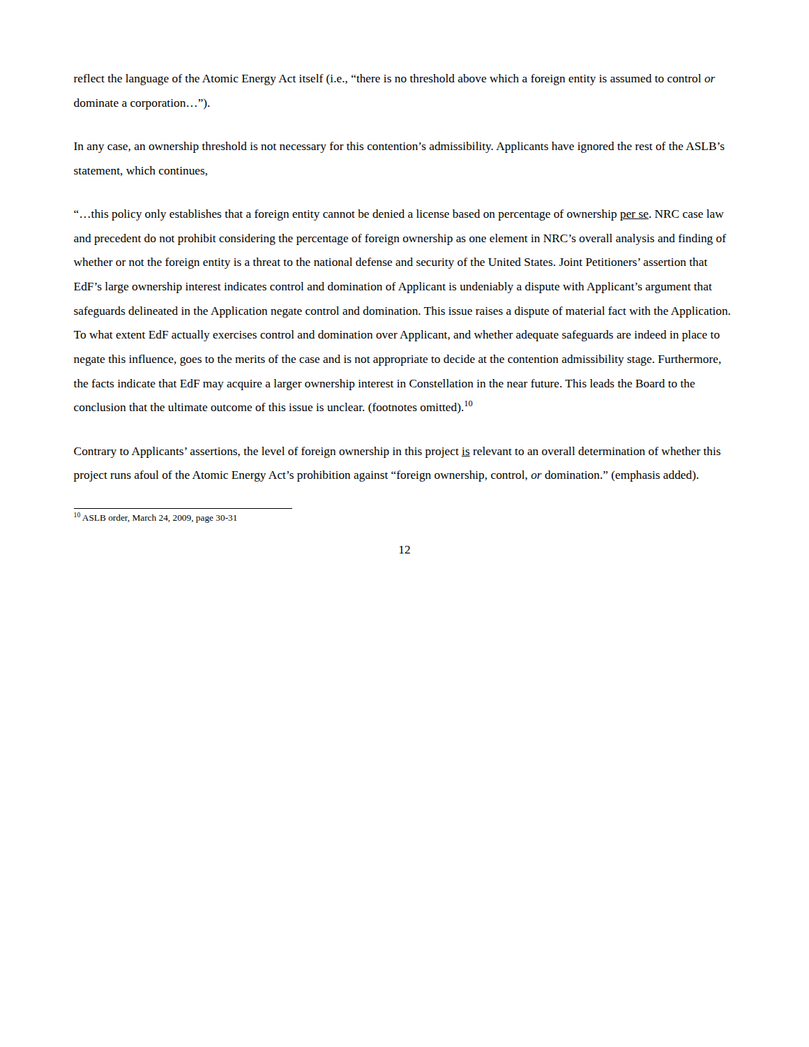reflect the language of the Atomic Energy Act itself (i.e., “there is no threshold above which a foreign entity is assumed to control or dominate a corporation…”).
In any case, an ownership threshold is not necessary for this contention’s admissibility. Applicants have ignored the rest of the ASLB’s statement, which continues,
“…this policy only establishes that a foreign entity cannot be denied a license based on percentage of ownership per se. NRC case law and precedent do not prohibit considering the percentage of foreign ownership as one element in NRC’s overall analysis and finding of whether or not the foreign entity is a threat to the national defense and security of the United States. Joint Petitioners’ assertion that EdF’s large ownership interest indicates control and domination of Applicant is undeniably a dispute with Applicant’s argument that safeguards delineated in the Application negate control and domination. This issue raises a dispute of material fact with the Application. To what extent EdF actually exercises control and domination over Applicant, and whether adequate safeguards are indeed in place to negate this influence, goes to the merits of the case and is not appropriate to decide at the contention admissibility stage. Furthermore, the facts indicate that EdF may acquire a larger ownership interest in Constellation in the near future. This leads the Board to the conclusion that the ultimate outcome of this issue is unclear. (footnotes omitted).10
Contrary to Applicants’ assertions, the level of foreign ownership in this project is relevant to an overall determination of whether this project runs afoul of the Atomic Energy Act’s prohibition against “foreign ownership, control, or domination.” (emphasis added).
10 ASLB order, March 24, 2009, page 30-31
12